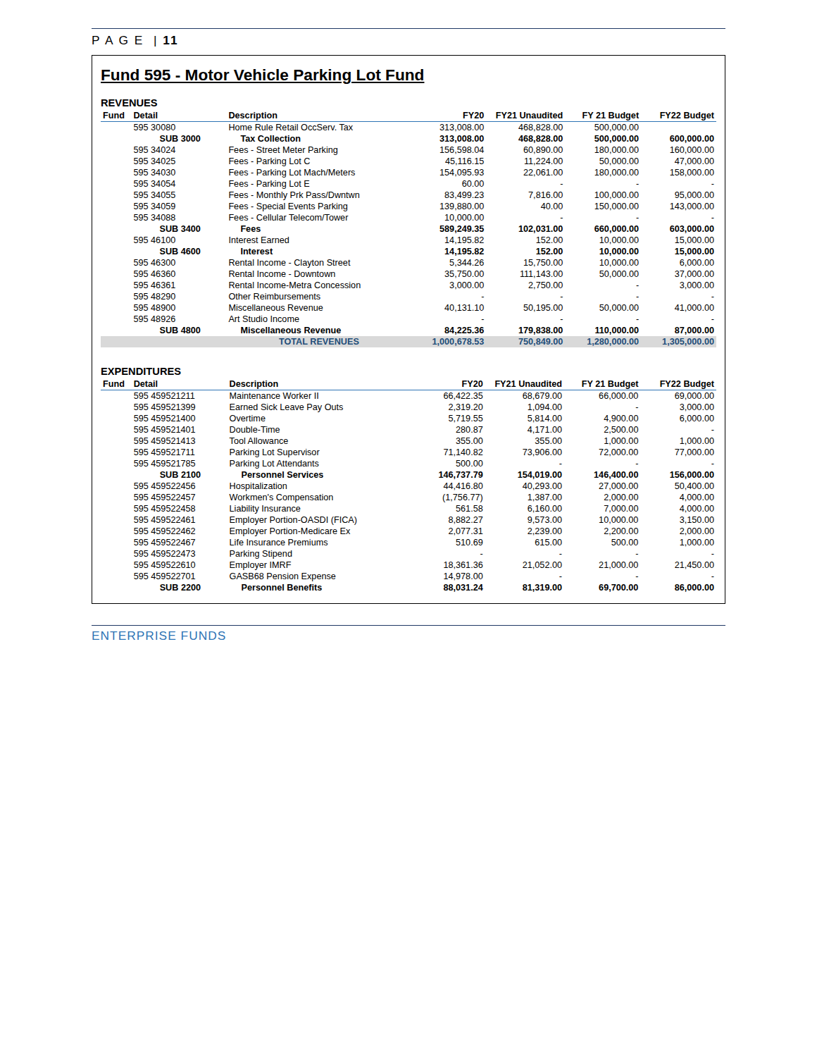P A G E | 11
Fund 595 - Motor Vehicle Parking Lot Fund
REVENUES
| Fund | Detail | Description | FY20 | FY21 Unaudited | FY 21 Budget | FY22 Budget |
| --- | --- | --- | --- | --- | --- | --- |
| | 595 30080 | Home Rule Retail OccServ. Tax | 313,008.00 | 468,828.00 | 500,000.00 | |
| | SUB 3000 | Tax Collection | 313,008.00 | 468,828.00 | 500,000.00 | 600,000.00 |
| | 595 34024 | Fees - Street Meter Parking | 156,598.04 | 60,890.00 | 180,000.00 | 160,000.00 |
| | 595 34025 | Fees - Parking Lot C | 45,116.15 | 11,224.00 | 50,000.00 | 47,000.00 |
| | 595 34030 | Fees - Parking Lot Mach/Meters | 154,095.93 | 22,061.00 | 180,000.00 | 158,000.00 |
| | 595 34054 | Fees - Parking Lot E | 60.00 | - | - | - |
| | 595 34055 | Fees - Monthly Prk Pass/Dwntwn | 83,499.23 | 7,816.00 | 100,000.00 | 95,000.00 |
| | 595 34059 | Fees - Special Events Parking | 139,880.00 | 40.00 | 150,000.00 | 143,000.00 |
| | 595 34088 | Fees - Cellular Telecom/Tower | 10,000.00 | - | - | - |
| | SUB 3400 | Fees | 589,249.35 | 102,031.00 | 660,000.00 | 603,000.00 |
| | 595 46100 | Interest Earned | 14,195.82 | 152.00 | 10,000.00 | 15,000.00 |
| | SUB 4600 | Interest | 14,195.82 | 152.00 | 10,000.00 | 15,000.00 |
| | 595 46300 | Rental Income - Clayton Street | 5,344.26 | 15,750.00 | 10,000.00 | 6,000.00 |
| | 595 46360 | Rental Income - Downtown | 35,750.00 | 111,143.00 | 50,000.00 | 37,000.00 |
| | 595 46361 | Rental Income-Metra Concession | 3,000.00 | 2,750.00 | - | 3,000.00 |
| | 595 48290 | Other Reimbursements | - | - | - | - |
| | 595 48900 | Miscellaneous Revenue | 40,131.10 | 50,195.00 | 50,000.00 | 41,000.00 |
| | 595 48926 | Art Studio Income | - | - | - | - |
| | SUB 4800 | Miscellaneous Revenue | 84,225.36 | 179,838.00 | 110,000.00 | 87,000.00 |
| | | TOTAL REVENUES | 1,000,678.53 | 750,849.00 | 1,280,000.00 | 1,305,000.00 |
EXPENDITURES
| Fund | Detail | Description | FY20 | FY21 Unaudited | FY 21 Budget | FY22 Budget |
| --- | --- | --- | --- | --- | --- | --- |
| | 595 459521211 | Maintenance Worker II | 66,422.35 | 68,679.00 | 66,000.00 | 69,000.00 |
| | 595 459521399 | Earned Sick Leave Pay Outs | 2,319.20 | 1,094.00 | - | 3,000.00 |
| | 595 459521400 | Overtime | 5,719.55 | 5,814.00 | 4,900.00 | 6,000.00 |
| | 595 459521401 | Double-Time | 280.87 | 4,171.00 | 2,500.00 | - |
| | 595 459521413 | Tool Allowance | 355.00 | 355.00 | 1,000.00 | 1,000.00 |
| | 595 459521711 | Parking Lot Supervisor | 71,140.82 | 73,906.00 | 72,000.00 | 77,000.00 |
| | 595 459521785 | Parking Lot Attendants | 500.00 | - | - | - |
| | SUB 2100 | Personnel Services | 146,737.79 | 154,019.00 | 146,400.00 | 156,000.00 |
| | 595 459522456 | Hospitalization | 44,416.80 | 40,293.00 | 27,000.00 | 50,400.00 |
| | 595 459522457 | Workmen's Compensation | (1,756.77) | 1,387.00 | 2,000.00 | 4,000.00 |
| | 595 459522458 | Liability Insurance | 561.58 | 6,160.00 | 7,000.00 | 4,000.00 |
| | 595 459522461 | Employer Portion-OASDI (FICA) | 8,882.27 | 9,573.00 | 10,000.00 | 3,150.00 |
| | 595 459522462 | Employer Portion-Medicare Ex | 2,077.31 | 2,239.00 | 2,200.00 | 2,000.00 |
| | 595 459522467 | Life Insurance Premiums | 510.69 | 615.00 | 500.00 | 1,000.00 |
| | 595 459522473 | Parking Stipend | - | - | - | - |
| | 595 459522610 | Employer IMRF | 18,361.36 | 21,052.00 | 21,000.00 | 21,450.00 |
| | 595 459522701 | GASB68 Pension Expense | 14,978.00 | - | - | - |
| | SUB 2200 | Personnel Benefits | 88,031.24 | 81,319.00 | 69,700.00 | 86,000.00 |
ENTERPRISE FUNDS